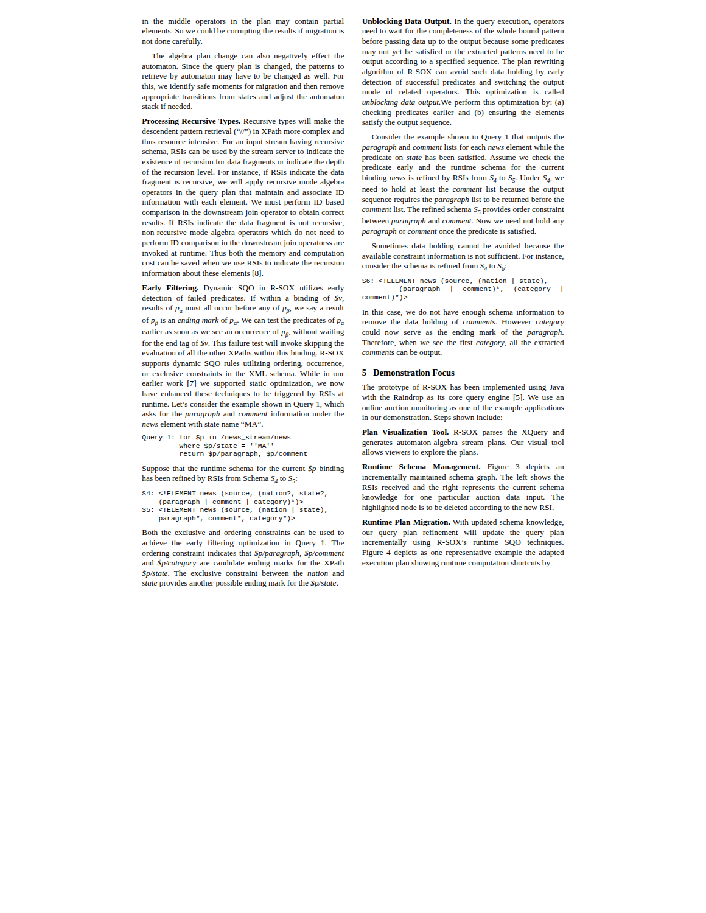in the middle operators in the plan may contain partial elements. So we could be corrupting the results if migration is not done carefully.
The algebra plan change can also negatively effect the automaton. Since the query plan is changed, the patterns to retrieve by automaton may have to be changed as well. For this, we identify safe moments for migration and then remove appropriate transitions from states and adjust the automaton stack if needed.
Processing Recursive Types. Recursive types will make the descendent pattern retrieval (“//”) in XPath more complex and thus resource intensive. For an input stream having recursive schema, RSIs can be used by the stream server to indicate the existence of recursion for data fragments or indicate the depth of the recursion level. For instance, if RSIs indicate the data fragment is recursive, we will apply recursive mode algebra operators in the query plan that maintain and associate ID information with each element. We must perform ID based comparison in the downstream join operator to obtain correct results. If RSIs indicate the data fragment is not recursive, non-recursive mode algebra operators which do not need to perform ID comparison in the downstream join operatorss are invoked at runtime. Thus both the memory and computation cost can be saved when we use RSIs to indicate the recursion information about these elements [8].
Early Filtering. Dynamic SQO in R-SOX utilizes early detection of failed predicates. If within a binding of $v, results of pα must all occur before any of pβ, we say a result of pβ is an ending mark of pα. We can test the predicates of pα earlier as soon as we see an occurrence of pβ, without waiting for the end tag of $v. This failure test will invoke skipping the evaluation of all the other XPaths within this binding. R-SOX supports dynamic SQO rules utilizing ordering, occurrence, or exclusive constraints in the XML schema. While in our earlier work [7] we supported static optimization, we now have enhanced these techniques to be triggered by RSIs at runtime. Let’s consider the example shown in Query 1, which asks for the paragraph and comment information under the news element with state name “MA”.
Query 1: for $p in /news_stream/news
         where $p/state = ''MA''
         return $p/paragraph, $p/comment
Suppose that the runtime schema for the current $p binding has been refined by RSIs from Schema S4 to S5:
S4: <!ELEMENT news (source, (nation?, state?,
    (paragraph | comment | category)*)>
S5: <!ELEMENT news (source, (nation | state),
    paragraph*, comment*, category*)>
Both the exclusive and ordering constraints can be used to achieve the early filtering optimization in Query 1. The ordering constraint indicates that $p/paragraph, $p/comment and $p/category are candidate ending marks for the XPath $p/state. The exclusive constraint between the nation and state provides another possible ending mark for the $p/state.
Unblocking Data Output. In the query execution, operators need to wait for the completeness of the whole bound pattern before passing data up to the output because some predicates may not yet be satisfied or the extracted patterns need to be output according to a specified sequence. The plan rewriting algorithm of R-SOX can avoid such data holding by early detection of successful predicates and switching the output mode of related operators. This optimization is called unblocking data output. We perform this optimization by: (a) checking predicates earlier and (b) ensuring the elements satisfy the output sequence.
Consider the example shown in Query 1 that outputs the paragraph and comment lists for each news element while the predicate on state has been satisfied. Assume we check the predicate early and the runtime schema for the current binding news is refined by RSIs from S4 to S5. Under S4, we need to hold at least the comment list because the output sequence requires the paragraph list to be returned before the comment list. The refined schema S5 provides order constraint between paragraph and comment. Now we need not hold any paragraph or comment once the predicate is satisfied.
Sometimes data holding cannot be avoided because the available constraint information is not sufficient. For instance, consider the schema is refined from S4 to S6:
S6: <!ELEMENT news (source, (nation | state),
    (paragraph | comment)*, (category | comment)*)>
In this case, we do not have enough schema information to remove the data holding of comments. However category could now serve as the ending mark of the paragraph. Therefore, when we see the first category, all the extracted comments can be output.
5 Demonstration Focus
The prototype of R-SOX has been implemented using Java with the Raindrop as its core query engine [5]. We use an online auction monitoring as one of the example applications in our demonstration. Steps shown include:
Plan Visualization Tool. R-SOX parses the XQuery and generates automaton-algebra stream plans. Our visual tool allows viewers to explore the plans.
Runtime Schema Management. Figure 3 depicts an incrementally maintained schema graph. The left shows the RSIs received and the right represents the current schema knowledge for one particular auction data input. The highlighted node is to be deleted according to the new RSI.
Runtime Plan Migration. With updated schema knowledge, our query plan refinement will update the query plan incrementally using R-SOX’s runtime SQO techniques. Figure 4 depicts as one representative example the adapted execution plan showing runtime computation shortcuts by